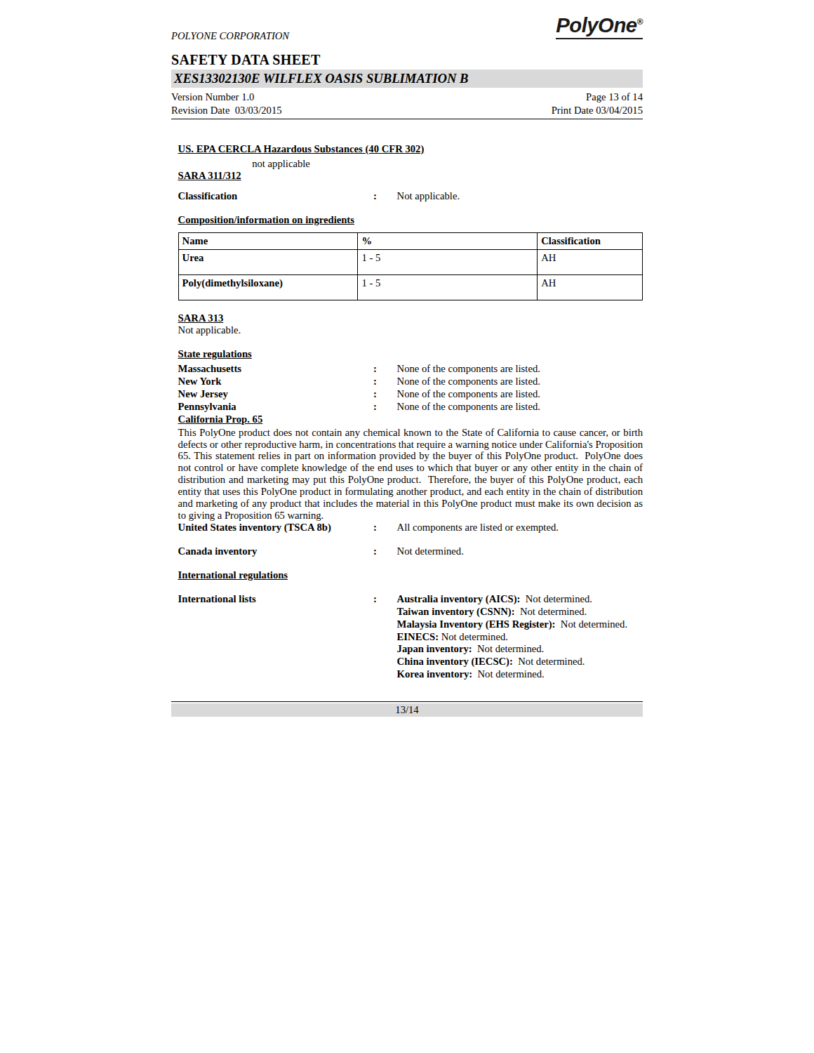POLYONE CORPORATION
Poly One®
SAFETY DATA SHEET
XES13302130E WILFLEX OASIS SUBLIMATION B
Version Number 1.0
Revision Date 03/03/2015
Page 13 of 14
Print Date 03/04/2015
US. EPA CERCLA Hazardous Substances (40 CFR 302)
not applicable
SARA 311/312
Classification
:
Not applicable.
Composition/information on ingredients
| Name | % | Classification |
| --- | --- | --- |
| Urea | 1 - 5 | AH |
| Poly(dimethylsiloxane) | 1 - 5 | AH |
SARA 313
Not applicable.
State regulations
Massachusetts
:
None of the components are listed.
New York
:
None of the components are listed.
New Jersey
:
None of the components are listed.
Pennsylvania
:
None of the components are listed.
California Prop. 65
This PolyOne product does not contain any chemical known to the State of California to cause cancer, or birth defects or other reproductive harm, in concentrations that require a warning notice under California's Proposition 65. This statement relies in part on information provided by the buyer of this PolyOne product. PolyOne does not control or have complete knowledge of the end uses to which that buyer or any other entity in the chain of distribution and marketing may put this PolyOne product. Therefore, the buyer of this PolyOne product, each entity that uses this PolyOne product in formulating another product, and each entity in the chain of distribution and marketing of any product that includes the material in this PolyOne product must make its own decision as to giving a Proposition 65 warning.
United States inventory (TSCA 8b)
:
All components are listed or exempted.
Canada inventory
:
Not determined.
International regulations
International lists
:
Australia inventory (AICS): Not determined.
Taiwan inventory (CSNN): Not determined.
Malaysia Inventory (EHS Register): Not determined.
EINECS: Not determined.
Japan inventory: Not determined.
China inventory (IECSC): Not determined.
Korea inventory: Not determined.
13/14